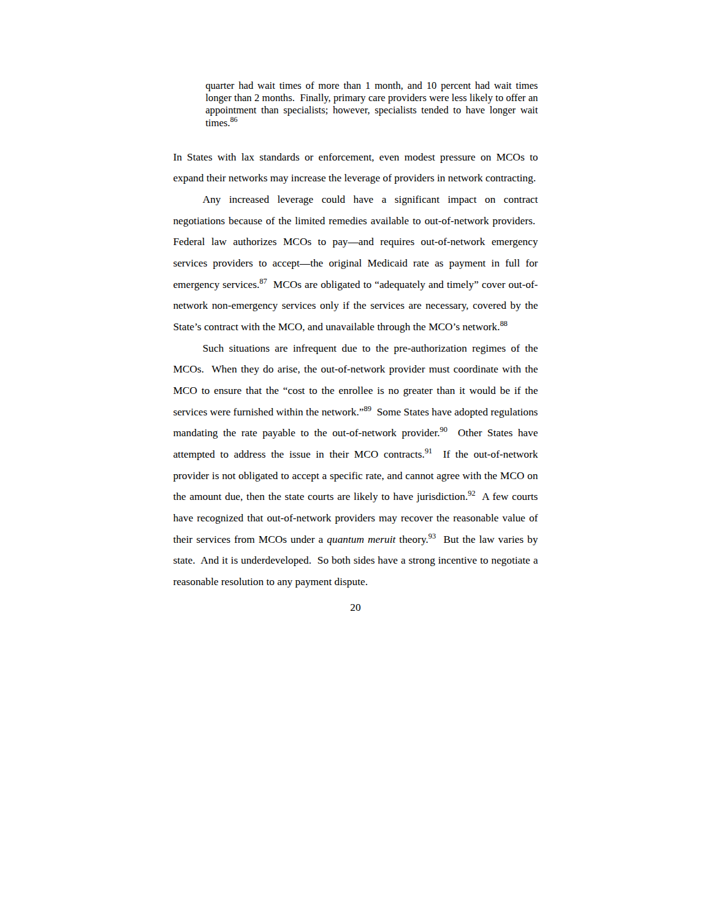quarter had wait times of more than 1 month, and 10 percent had wait times longer than 2 months. Finally, primary care providers were less likely to offer an appointment than specialists; however, specialists tended to have longer wait times.86
In States with lax standards or enforcement, even modest pressure on MCOs to expand their networks may increase the leverage of providers in network contracting.
Any increased leverage could have a significant impact on contract negotiations because of the limited remedies available to out-of-network providers. Federal law authorizes MCOs to pay—and requires out-of-network emergency services providers to accept—the original Medicaid rate as payment in full for emergency services.87 MCOs are obligated to “adequately and timely” cover out-of-network non-emergency services only if the services are necessary, covered by the State’s contract with the MCO, and unavailable through the MCO’s network.88
Such situations are infrequent due to the pre-authorization regimes of the MCOs. When they do arise, the out-of-network provider must coordinate with the MCO to ensure that the “cost to the enrollee is no greater than it would be if the services were furnished within the network.”89 Some States have adopted regulations mandating the rate payable to the out-of-network provider.90 Other States have attempted to address the issue in their MCO contracts.91 If the out-of-network provider is not obligated to accept a specific rate, and cannot agree with the MCO on the amount due, then the state courts are likely to have jurisdiction.92 A few courts have recognized that out-of-network providers may recover the reasonable value of their services from MCOs under a quantum meruit theory.93 But the law varies by state. And it is underdeveloped. So both sides have a strong incentive to negotiate a reasonable resolution to any payment dispute.
20